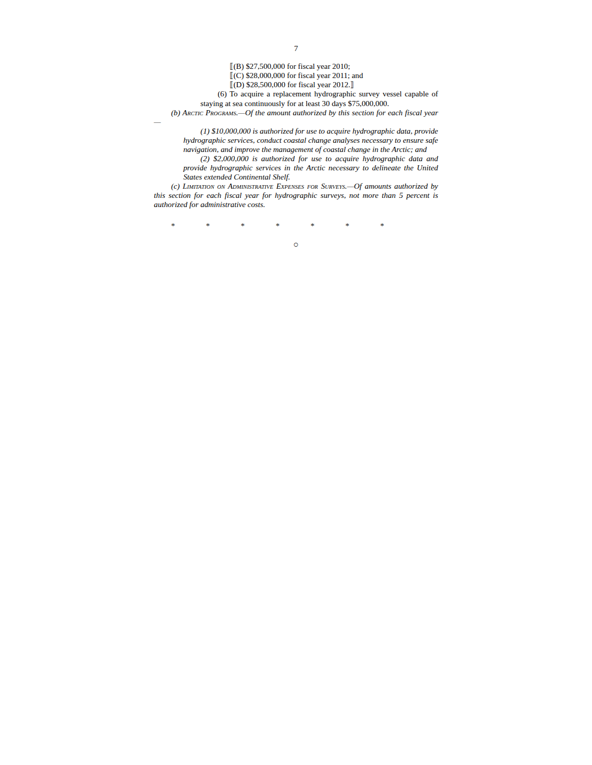7
⟦(B) $27,500,000 for fiscal year 2010;
⟦(C) $28,000,000 for fiscal year 2011; and
⟦(D) $28,500,000 for fiscal year 2012.⟧
(6) To acquire a replacement hydrographic survey vessel capable of staying at sea continuously for at least 30 days $75,000,000.
(b) Arctic Programs.—Of the amount authorized by this section for each fiscal year—
(1) $10,000,000 is authorized for use to acquire hydrographic data, provide hydrographic services, conduct coastal change analyses necessary to ensure safe navigation, and improve the management of coastal change in the Arctic; and
(2) $2,000,000 is authorized for use to acquire hydrographic data and provide hydrographic services in the Arctic necessary to delineate the United States extended Continental Shelf.
(c) Limitation on Administrative Expenses for Surveys.—Of amounts authorized by this section for each fiscal year for hydrographic surveys, not more than 5 percent is authorized for administrative costs.
*******
○